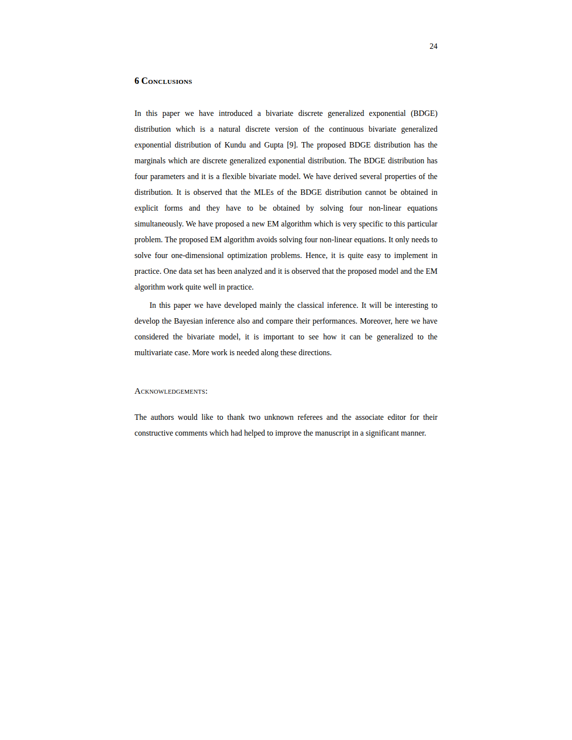24
6 Conclusions
In this paper we have introduced a bivariate discrete generalized exponential (BDGE) distribution which is a natural discrete version of the continuous bivariate generalized exponential distribution of Kundu and Gupta [9]. The proposed BDGE distribution has the marginals which are discrete generalized exponential distribution. The BDGE distribution has four parameters and it is a flexible bivariate model. We have derived several properties of the distribution. It is observed that the MLEs of the BDGE distribution cannot be obtained in explicit forms and they have to be obtained by solving four non-linear equations simultaneously. We have proposed a new EM algorithm which is very specific to this particular problem. The proposed EM algorithm avoids solving four non-linear equations. It only needs to solve four one-dimensional optimization problems. Hence, it is quite easy to implement in practice. One data set has been analyzed and it is observed that the proposed model and the EM algorithm work quite well in practice.
In this paper we have developed mainly the classical inference. It will be interesting to develop the Bayesian inference also and compare their performances. Moreover, here we have considered the bivariate model, it is important to see how it can be generalized to the multivariate case. More work is needed along these directions.
Acknowledgements:
The authors would like to thank two unknown referees and the associate editor for their constructive comments which had helped to improve the manuscript in a significant manner.